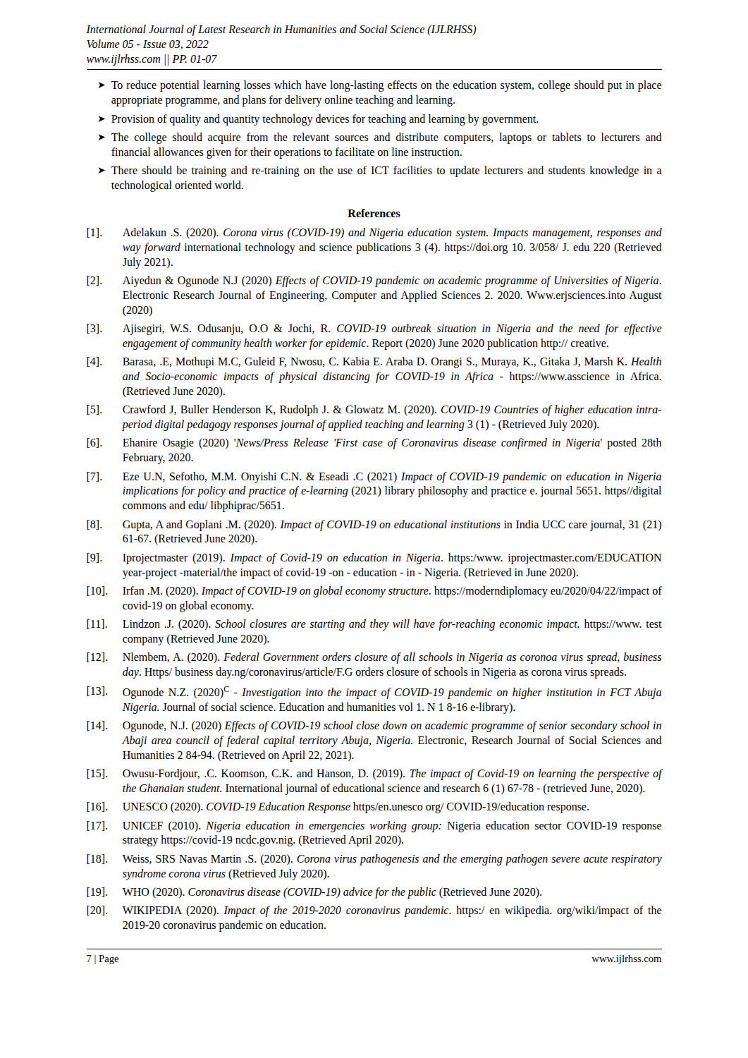International Journal of Latest Research in Humanities and Social Science (IJLRHSS) Volume 05 - Issue 03, 2022 www.ijlrhss.com || PP. 01-07
To reduce potential learning losses which have long-lasting effects on the education system, college should put in place appropriate programme, and plans for delivery online teaching and learning.
Provision of quality and quantity technology devices for teaching and learning by government.
The college should acquire from the relevant sources and distribute computers, laptops or tablets to lecturers and financial allowances given for their operations to facilitate on line instruction.
There should be training and re-training on the use of ICT facilities to update lecturers and students knowledge in a technological oriented world.
References
Adelakun .S. (2020). Corona virus (COVID-19) and Nigeria education system. Impacts management, responses and way forward international technology and science publications 3 (4). https://doi.org 10. 3/058/ J. edu 220 (Retrieved July 2021).
Aiyedun & Ogunode N.J (2020) Effects of COVID-19 pandemic on academic programme of Universities of Nigeria. Electronic Research Journal of Engineering, Computer and Applied Sciences 2. 2020. Www.erjsciences.into August (2020)
Ajisegiri, W.S. Odusanju, O.O & Jochi, R. COVID-19 outbreak situation in Nigeria and the need for effective engagement of community health worker for epidemic. Report (2020) June 2020 publication http:// creative.
Barasa, .E, Mothupi M.C, Guleid F, Nwosu, C. Kabia E. Araba D. Orangi S., Muraya, K., Gitaka J, Marsh K. Health and Socio-economic impacts of physical distancing for COVID-19 in Africa - https://www.asscience in Africa. (Retrieved June 2020).
Crawford J, Buller Henderson K, Rudolph J. & Glowatz M. (2020). COVID-19 Countries of higher education intra-period digital pedagogy responses journal of applied teaching and learning 3 (1) - (Retrieved July 2020).
Ehanire Osagie (2020) 'News/Press Release 'First case of Coronavirus disease confirmed in Nigeria' posted 28th February, 2020.
Eze U.N, Sefotho, M.M. Onyishi C.N. & Eseadi .C (2021) Impact of COVID-19 pandemic on education in Nigeria implications for policy and practice of e-learning (2021) library philosophy and practice e. journal 5651. https//digital commons and edu/ libphiprac/5651.
Gupta, A and Goplani .M. (2020). Impact of COVID-19 on educational institutions in India UCC care journal, 31 (21) 61-67. (Retrieved June 2020).
Iprojectmaster (2019). Impact of Covid-19 on education in Nigeria. https:/www. iprojectmaster.com/EDUCATION year-project -material/the impact of covid-19 -on - education - in - Nigeria. (Retrieved in June 2020).
Irfan .M. (2020). Impact of COVID-19 on global economy structure. https://moderndiplomacy eu/2020/04/22/impact of covid-19 on global economy.
Lindzon .J. (2020). School closures are starting and they will have for-reaching economic impact. https://www. test company (Retrieved June 2020).
Nlembem, A. (2020). Federal Government orders closure of all schools in Nigeria as coronoa virus spread, business day. Https/ business day.ng/coronavirus/article/F.G orders closure of schools in Nigeria as corona virus spreads.
Ogunode N.Z. (2020)C - Investigation into the impact of COVID-19 pandemic on higher institution in FCT Abuja Nigeria. Journal of social science. Education and humanities vol 1. N 1 8-16 e-library).
Ogunode, N.J. (2020) Effects of COVID-19 school close down on academic programme of senior secondary school in Abaji area council of federal capital territory Abuja, Nigeria. Electronic, Research Journal of Social Sciences and Humanities 2 84-94. (Retrieved on April 22, 2021).
Owusu-Fordjour, .C. Koomson, C.K. and Hanson, D. (2019). The impact of Covid-19 on learning the perspective of the Ghanaian student. International journal of educational science and research 6 (1) 67-78 - (retrieved June, 2020).
UNESCO (2020). COVID-19 Education Response https/en.unesco org/ COVID-19/education response.
UNICEF (2010). Nigeria education in emergencies working group: Nigeria education sector COVID-19 response strategy https://covid-19 ncdc.gov.nig. (Retrieved April 2020).
Weiss, SRS Navas Martin .S. (2020). Corona virus pathogenesis and the emerging pathogen severe acute respiratory syndrome corona virus (Retrieved July 2020).
WHO (2020). Coronavirus disease (COVID-19) advice for the public (Retrieved June 2020).
WIKIPEDIA (2020). Impact of the 2019-2020 coronavirus pandemic. https:/ en wikipedia. org/wiki/impact of the 2019-20 coronavirus pandemic on education.
7 | Page www.ijlrhss.com